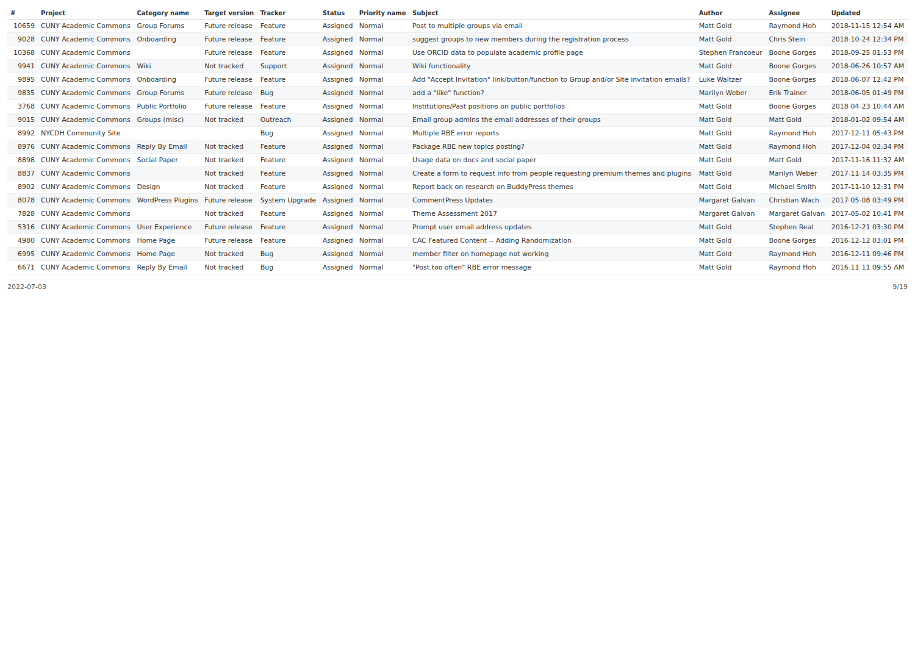| # | Project | Category name | Target version | Tracker | Status | Priority name | Subject | Author | Assignee | Updated |
| --- | --- | --- | --- | --- | --- | --- | --- | --- | --- | --- |
| 10659 | CUNY Academic Commons | Group Forums | Future release | Feature | Assigned | Normal | Post to multiple groups via email | Matt Gold | Raymond Hoh | 2018-11-15 12:54 AM |
| 9028 | CUNY Academic Commons | Onboarding | Future release | Feature | Assigned | Normal | suggest groups to new members during the registration process | Matt Gold | Chris Stein | 2018-10-24 12:34 PM |
| 10368 | CUNY Academic Commons | | Future release | Feature | Assigned | Normal | Use ORCID data to populate academic profile page | Stephen Francoeur | Boone Gorges | 2018-09-25 01:53 PM |
| 9941 | CUNY Academic Commons | Wiki | Not tracked | Support | Assigned | Normal | Wiki functionality | Matt Gold | Boone Gorges | 2018-06-26 10:57 AM |
| 9895 | CUNY Academic Commons | Onboarding | Future release | Feature | Assigned | Normal | Add "Accept Invitation" link/button/function to Group and/or Site invitation emails? | Luke Waltzer | Boone Gorges | 2018-06-07 12:42 PM |
| 9835 | CUNY Academic Commons | Group Forums | Future release | Bug | Assigned | Normal | add a "like" function? | Marilyn Weber | Erik Trainer | 2018-06-05 01:49 PM |
| 3768 | CUNY Academic Commons | Public Portfolio | Future release | Feature | Assigned | Normal | Institutions/Past positions on public portfolios | Matt Gold | Boone Gorges | 2018-04-23 10:44 AM |
| 9015 | CUNY Academic Commons | Groups (misc) | Not tracked | Outreach | Assigned | Normal | Email group admins the email addresses of their groups | Matt Gold | Matt Gold | 2018-01-02 09:54 AM |
| 8992 | NYCDH Community Site | | | Bug | Assigned | Normal | Multiple RBE error reports | Matt Gold | Raymond Hoh | 2017-12-11 05:43 PM |
| 8976 | CUNY Academic Commons | Reply By Email | Not tracked | Feature | Assigned | Normal | Package RBE new topics posting? | Matt Gold | Raymond Hoh | 2017-12-04 02:34 PM |
| 8898 | CUNY Academic Commons | Social Paper | Not tracked | Feature | Assigned | Normal | Usage data on docs and social paper | Matt Gold | Matt Gold | 2017-11-16 11:32 AM |
| 8837 | CUNY Academic Commons | | Not tracked | Feature | Assigned | Normal | Create a form to request info from people requesting premium themes and plugins | Matt Gold | Marilyn Weber | 2017-11-14 03:35 PM |
| 8902 | CUNY Academic Commons | Design | Not tracked | Feature | Assigned | Normal | Report back on research on BuddyPress themes | Matt Gold | Michael Smith | 2017-11-10 12:31 PM |
| 8078 | CUNY Academic Commons | WordPress Plugins | Future release | System Upgrade | Assigned | Normal | CommentPress Updates | Margaret Galvan | Christian Wach | 2017-05-08 03:49 PM |
| 7828 | CUNY Academic Commons | | Not tracked | Feature | Assigned | Normal | Theme Assessment 2017 | Margaret Galvan | Margaret Galvan | 2017-05-02 10:41 PM |
| 5316 | CUNY Academic Commons | User Experience | Future release | Feature | Assigned | Normal | Prompt user email address updates | Matt Gold | Stephen Real | 2016-12-21 03:30 PM |
| 4980 | CUNY Academic Commons | Home Page | Future release | Feature | Assigned | Normal | CAC Featured Content -- Adding Randomization | Matt Gold | Boone Gorges | 2016-12-12 03:01 PM |
| 6995 | CUNY Academic Commons | Home Page | Not tracked | Bug | Assigned | Normal | member filter on homepage not working | Matt Gold | Raymond Hoh | 2016-12-11 09:46 PM |
| 6671 | CUNY Academic Commons | Reply By Email | Not tracked | Bug | Assigned | Normal | "Post too often" RBE error message | Matt Gold | Raymond Hoh | 2016-11-11 09:55 AM |
2022-07-03 9/19